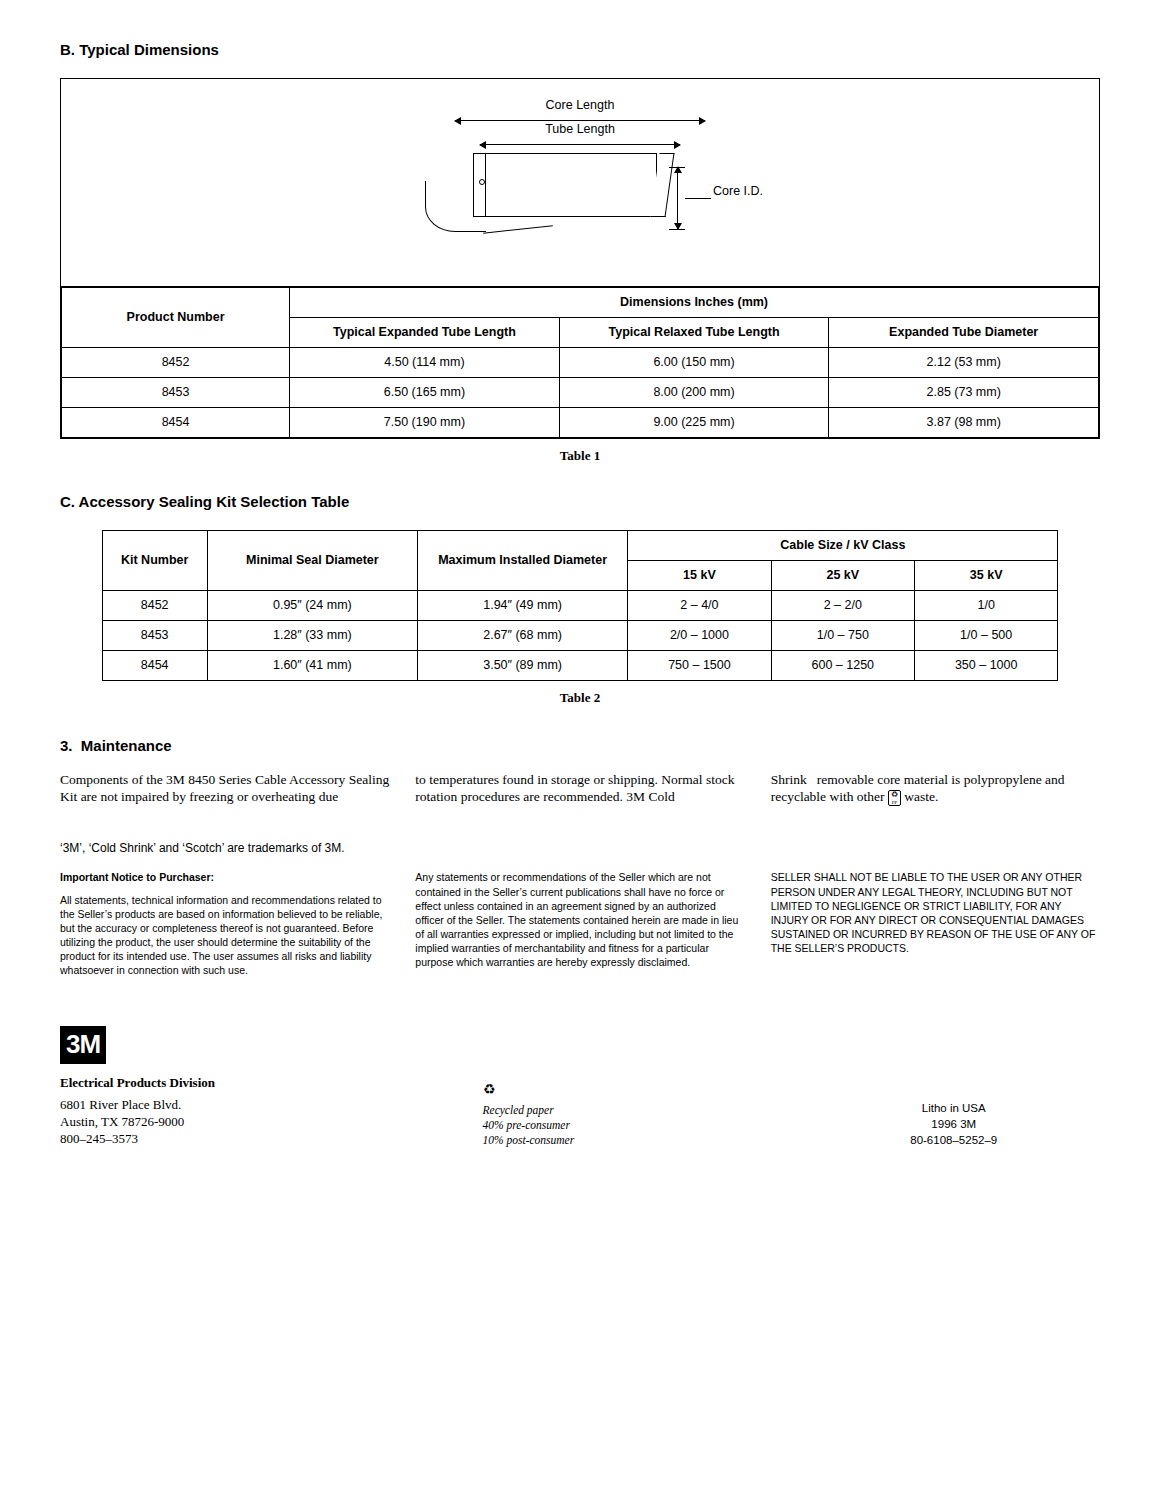B. Typical Dimensions
Core Length
Tube Length
Core I.D.
| Product Number | Dimensions Inches (mm) |
| --- | --- |
| Typical Expanded Tube Length | Typical Relaxed Tube Length | Expanded Tube Diameter |
| 8452 | 4.50 (114 mm) | 6.00 (150 mm) | 2.12 (53 mm) |
| 8453 | 6.50 (165 mm) | 8.00 (200 mm) | 2.85 (73 mm) |
| 8454 | 7.50 (190 mm) | 9.00 (225 mm) | 3.87 (98 mm) |
Table 1
C. Accessory Sealing Kit Selection Table
| Kit Number | Minimal Seal Diameter | Maximum Installed Diameter | Cable Size / kV Class |
| --- | --- | --- | --- |
| 15 kV | 25 kV | 35 kV |
| 8452 | 0.95″ (24 mm) | 1.94″ (49 mm) | 2 – 4/0 | 2 – 2/0 | 1/0 |
| 8453 | 1.28″ (33 mm) | 2.67″ (68 mm) | 2/0 – 1000 | 1/0 – 750 | 1/0 – 500 |
| 8454 | 1.60″ (41 mm) | 3.50″ (89 mm) | 750 – 1500 | 600 – 1250 | 350 – 1000 |
Table 2
3. Maintenance
Components of the 3M 8450 Series Cable Accessory Sealing Kit are not impaired by freezing or overheating due
to temperatures found in storage or shipping. Normal stock rotation procedures are recommended. 3M Cold
Shrink removable core material is polypropylene and recyclable with other ♻PP waste.
‘3M’, ‘Cold Shrink’ and ‘Scotch’ are trademarks of 3M.
Important Notice to Purchaser:
All statements, technical information and recommendations related to the Seller’s products are based on information believed to be reliable, but the accuracy or completeness thereof is not guaranteed. Before utilizing the product, the user should determine the suitability of the product for its intended use. The user assumes all risks and liability whatsoever in connection with such use.
Any statements or recommendations of the Seller which are not contained in the Seller’s current publications shall have no force or effect unless contained in an agreement signed by an authorized officer of the Seller. The statements contained herein are made in lieu of all warranties expressed or implied, including but not limited to the implied warranties of merchantability and fitness for a particular purpose which warranties are hereby expressly disclaimed.
SELLER SHALL NOT BE LIABLE TO THE USER OR ANY OTHER PERSON UNDER ANY LEGAL THEORY, INCLUDING BUT NOT LIMITED TO NEGLIGENCE OR STRICT LIABILITY, FOR ANY INJURY OR FOR ANY DIRECT OR CONSEQUENTIAL DAMAGES SUSTAINED OR INCURRED BY REASON OF THE USE OF ANY OF THE SELLER’S PRODUCTS.
3M
Electrical Products Division
6801 River Place Blvd.
Austin, TX 78726-9000
800–245–3573
♻
Recycled paper
40% pre-consumer
10% post-consumer
Litho in USA
1996 3M
80-6108–5252–9